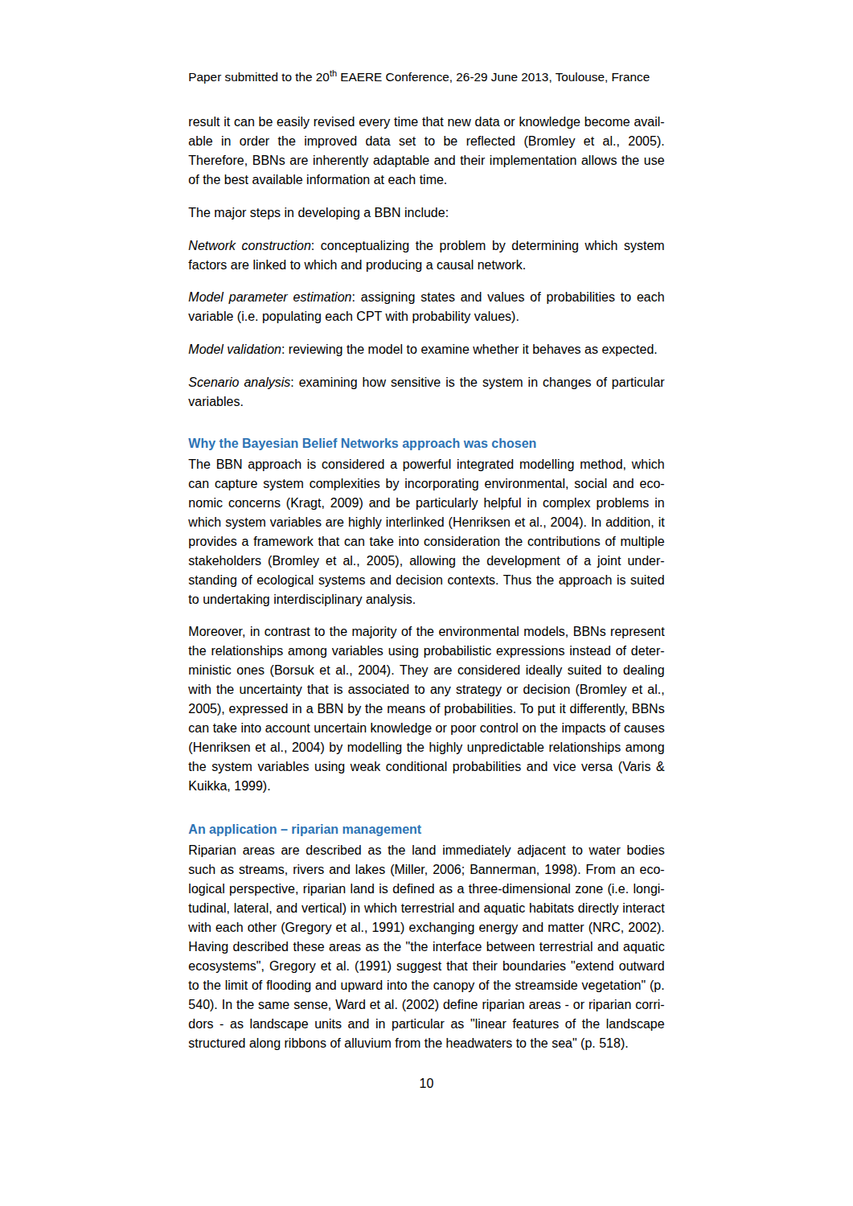Paper submitted to the 20th EAERE Conference, 26-29 June 2013, Toulouse, France
result it can be easily revised every time that new data or knowledge become available in order the improved data set to be reflected (Bromley et al., 2005). Therefore, BBNs are inherently adaptable and their implementation allows the use of the best available information at each time.
The major steps in developing a BBN include:
Network construction: conceptualizing the problem by determining which system factors are linked to which and producing a causal network.
Model parameter estimation: assigning states and values of probabilities to each variable (i.e. populating each CPT with probability values).
Model validation: reviewing the model to examine whether it behaves as expected.
Scenario analysis: examining how sensitive is the system in changes of particular variables.
Why the Bayesian Belief Networks approach was chosen
The BBN approach is considered a powerful integrated modelling method, which can capture system complexities by incorporating environmental, social and economic concerns (Kragt, 2009) and be particularly helpful in complex problems in which system variables are highly interlinked (Henriksen et al., 2004). In addition, it provides a framework that can take into consideration the contributions of multiple stakeholders (Bromley et al., 2005), allowing the development of a joint understanding of ecological systems and decision contexts. Thus the approach is suited to undertaking interdisciplinary analysis.
Moreover, in contrast to the majority of the environmental models, BBNs represent the relationships among variables using probabilistic expressions instead of deterministic ones (Borsuk et al., 2004). They are considered ideally suited to dealing with the uncertainty that is associated to any strategy or decision (Bromley et al., 2005), expressed in a BBN by the means of probabilities. To put it differently, BBNs can take into account uncertain knowledge or poor control on the impacts of causes (Henriksen et al., 2004) by modelling the highly unpredictable relationships among the system variables using weak conditional probabilities and vice versa (Varis & Kuikka, 1999).
An application – riparian management
Riparian areas are described as the land immediately adjacent to water bodies such as streams, rivers and lakes (Miller, 2006; Bannerman, 1998). From an ecological perspective, riparian land is defined as a three-dimensional zone (i.e. longitudinal, lateral, and vertical) in which terrestrial and aquatic habitats directly interact with each other (Gregory et al., 1991) exchanging energy and matter (NRC, 2002). Having described these areas as the "the interface between terrestrial and aquatic ecosystems", Gregory et al. (1991) suggest that their boundaries "extend outward to the limit of flooding and upward into the canopy of the streamside vegetation" (p. 540). In the same sense, Ward et al. (2002) define riparian areas - or riparian corridors - as landscape units and in particular as "linear features of the landscape structured along ribbons of alluvium from the headwaters to the sea" (p. 518).
10